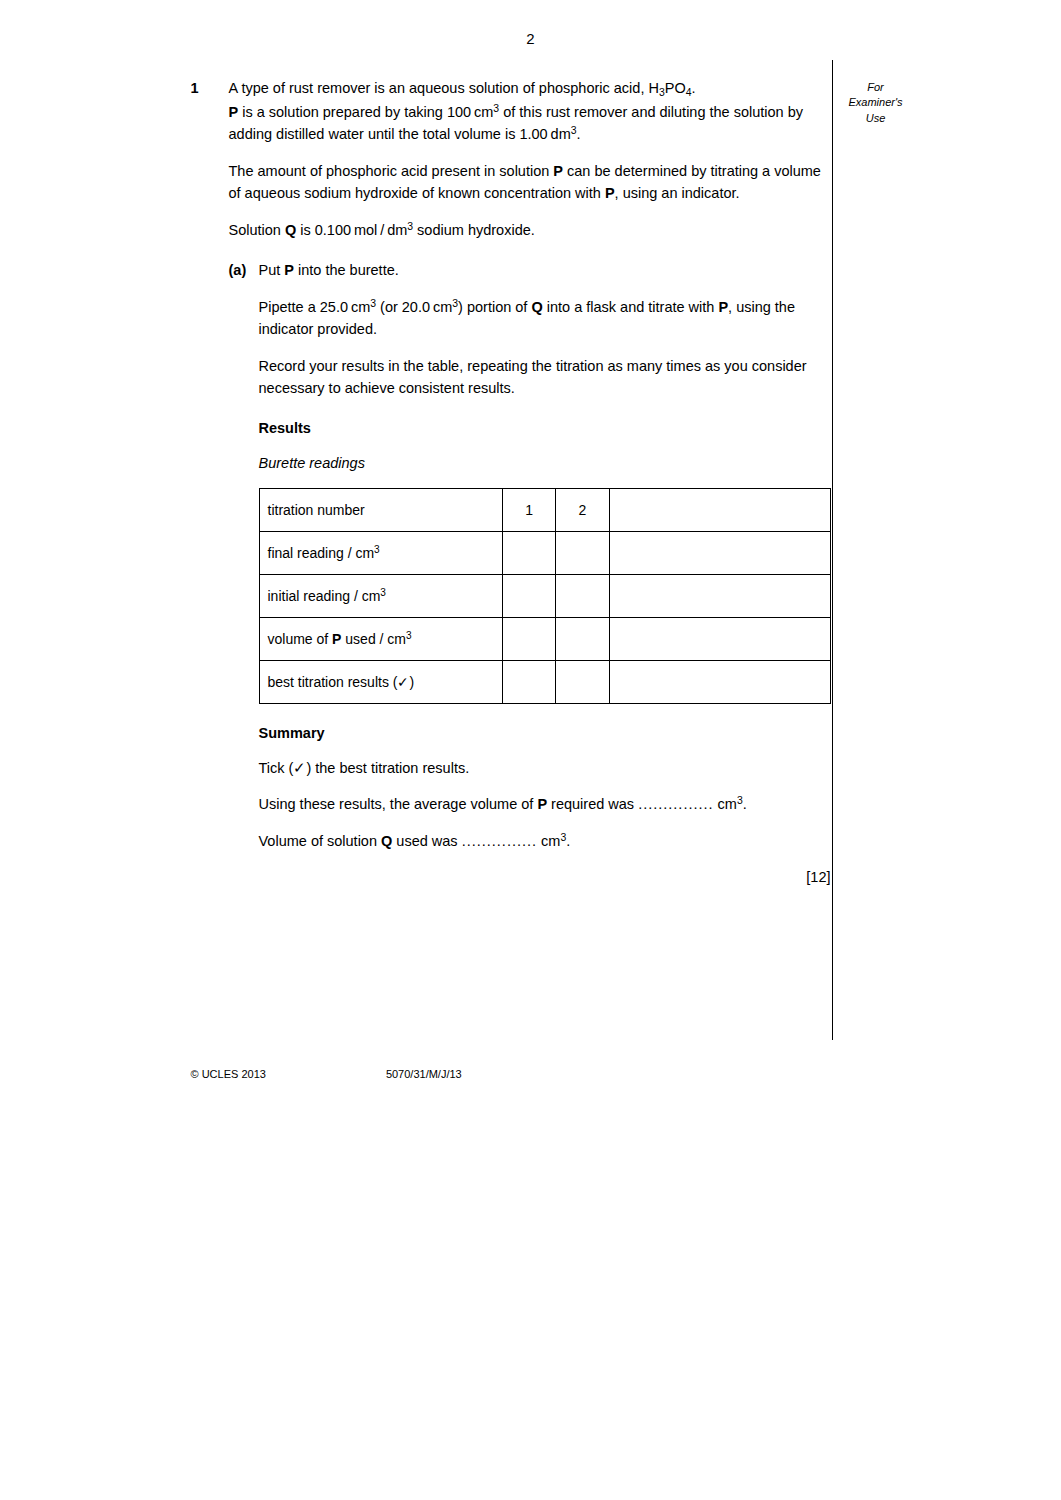2
For
Examiner's
Use
1
A type of rust remover is an aqueous solution of phosphoric acid, H3PO4.
P is a solution prepared by taking 100 cm3 of this rust remover and diluting the solution by adding distilled water until the total volume is 1.00 dm3.
The amount of phosphoric acid present in solution P can be determined by titrating a volume of aqueous sodium hydroxide of known concentration with P, using an indicator.
Solution Q is 0.100 mol / dm3 sodium hydroxide.
(a) Put P into the burette.
Pipette a 25.0 cm3 (or 20.0 cm3) portion of Q into a flask and titrate with P, using the indicator provided.
Record your results in the table, repeating the titration as many times as you consider necessary to achieve consistent results.
Results
Burette readings
| titration number | 1 | 2 | |
| final reading / cm 3 | | | |
| initial reading / cm 3 | | | |
| volume of P used / cm 3 | | | |
| best titration results (✓) | | | |
Summary
Tick (✓) the best titration results.
Using these results, the average volume of P required was ............... cm3.
Volume of solution Q used was ............... cm3.
[12]
© UCLES 2013 5070/31/M/J/13